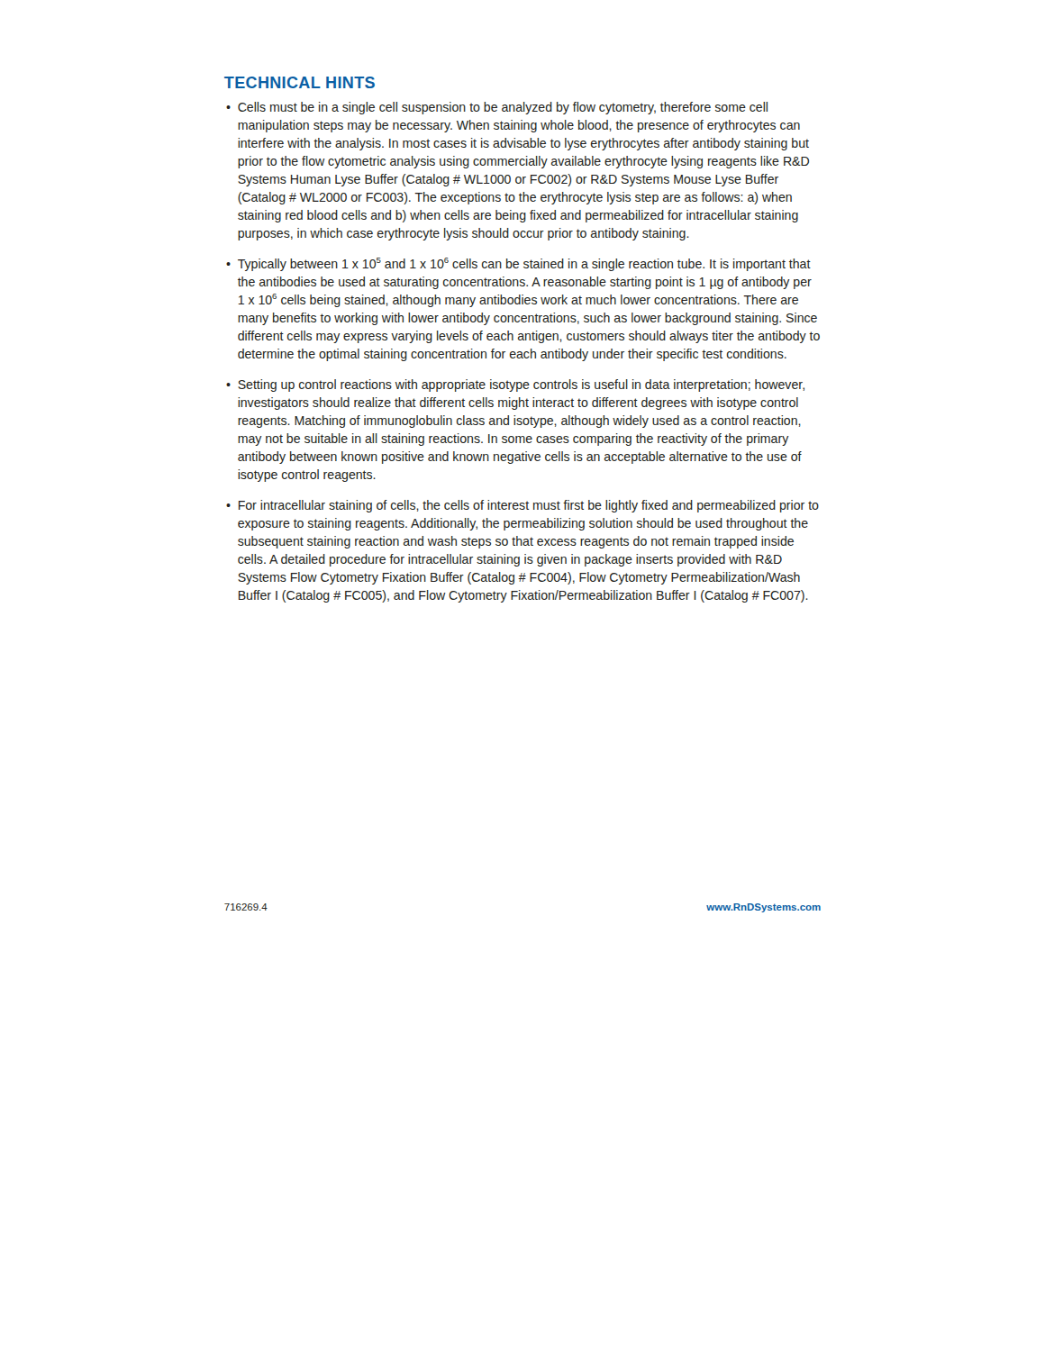TECHNICAL HINTS
Cells must be in a single cell suspension to be analyzed by flow cytometry, therefore some cell manipulation steps may be necessary. When staining whole blood, the presence of erythrocytes can interfere with the analysis. In most cases it is advisable to lyse erythrocytes after antibody staining but prior to the flow cytometric analysis using commercially available erythrocyte lysing reagents like R&D Systems Human Lyse Buffer (Catalog # WL1000 or FC002) or R&D Systems Mouse Lyse Buffer (Catalog # WL2000 or FC003). The exceptions to the erythrocyte lysis step are as follows: a) when staining red blood cells and b) when cells are being fixed and permeabilized for intracellular staining purposes, in which case erythrocyte lysis should occur prior to antibody staining.
Typically between 1 x 105 and 1 x 106 cells can be stained in a single reaction tube. It is important that the antibodies be used at saturating concentrations. A reasonable starting point is 1 µg of antibody per 1 x 106 cells being stained, although many antibodies work at much lower concentrations. There are many benefits to working with lower antibody concentrations, such as lower background staining. Since different cells may express varying levels of each antigen, customers should always titer the antibody to determine the optimal staining concentration for each antibody under their specific test conditions.
Setting up control reactions with appropriate isotype controls is useful in data interpretation; however, investigators should realize that different cells might interact to different degrees with isotype control reagents. Matching of immunoglobulin class and isotype, although widely used as a control reaction, may not be suitable in all staining reactions. In some cases comparing the reactivity of the primary antibody between known positive and known negative cells is an acceptable alternative to the use of isotype control reagents.
For intracellular staining of cells, the cells of interest must first be lightly fixed and permeabilized prior to exposure to staining reagents. Additionally, the permeabilizing solution should be used throughout the subsequent staining reaction and wash steps so that excess reagents do not remain trapped inside cells. A detailed procedure for intracellular staining is given in package inserts provided with R&D Systems Flow Cytometry Fixation Buffer (Catalog # FC004), Flow Cytometry Permeabilization/Wash Buffer I (Catalog # FC005), and Flow Cytometry Fixation/Permeabilization Buffer I (Catalog # FC007).
716269.4 www.RnDSystems.com